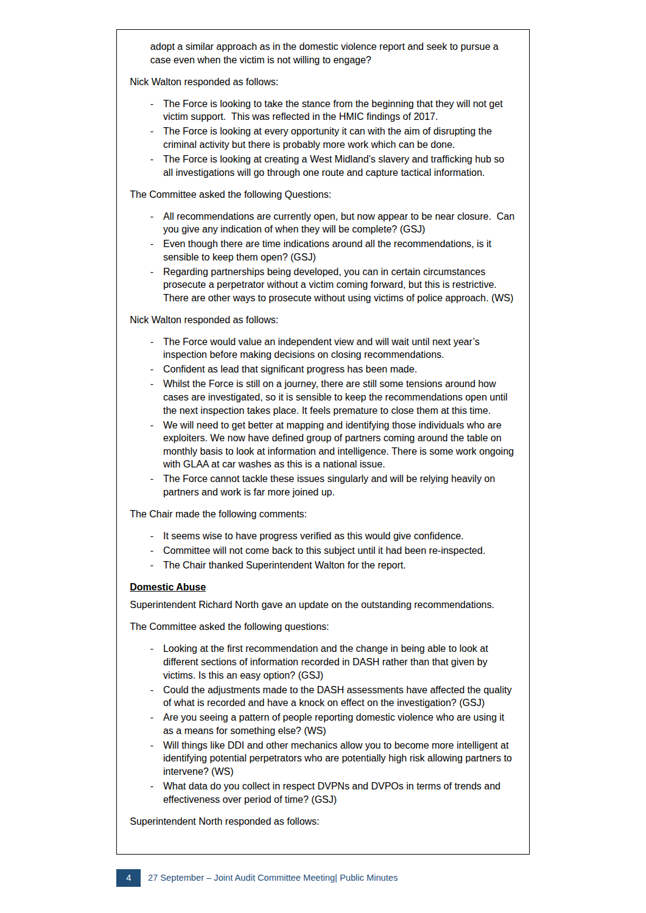adopt a similar approach as in the domestic violence report and seek to pursue a case even when the victim is not willing to engage?
Nick Walton responded as follows:
The Force is looking to take the stance from the beginning that they will not get victim support. This was reflected in the HMIC findings of 2017.
The Force is looking at every opportunity it can with the aim of disrupting the criminal activity but there is probably more work which can be done.
The Force is looking at creating a West Midland’s slavery and trafficking hub so all investigations will go through one route and capture tactical information.
The Committee asked the following Questions:
All recommendations are currently open, but now appear to be near closure. Can you give any indication of when they will be complete? (GSJ)
Even though there are time indications around all the recommendations, is it sensible to keep them open? (GSJ)
Regarding partnerships being developed, you can in certain circumstances prosecute a perpetrator without a victim coming forward, but this is restrictive. There are other ways to prosecute without using victims of police approach. (WS)
Nick Walton responded as follows:
The Force would value an independent view and will wait until next year’s inspection before making decisions on closing recommendations.
Confident as lead that significant progress has been made.
Whilst the Force is still on a journey, there are still some tensions around how cases are investigated, so it is sensible to keep the recommendations open until the next inspection takes place. It feels premature to close them at this time.
We will need to get better at mapping and identifying those individuals who are exploiters. We now have defined group of partners coming around the table on monthly basis to look at information and intelligence. There is some work ongoing with GLAA at car washes as this is a national issue.
The Force cannot tackle these issues singularly and will be relying heavily on partners and work is far more joined up.
The Chair made the following comments:
It seems wise to have progress verified as this would give confidence.
Committee will not come back to this subject until it had been re-inspected.
The Chair thanked Superintendent Walton for the report.
Domestic Abuse
Superintendent Richard North gave an update on the outstanding recommendations.
The Committee asked the following questions:
Looking at the first recommendation and the change in being able to look at different sections of information recorded in DASH rather than that given by victims. Is this an easy option? (GSJ)
Could the adjustments made to the DASH assessments have affected the quality of what is recorded and have a knock on effect on the investigation? (GSJ)
Are you seeing a pattern of people reporting domestic violence who are using it as a means for something else? (WS)
Will things like DDI and other mechanics allow you to become more intelligent at identifying potential perpetrators who are potentially high risk allowing partners to intervene? (WS)
What data do you collect in respect DVPNs and DVPOs in terms of trends and effectiveness over period of time? (GSJ)
Superintendent North responded as follows:
4 27 September – Joint Audit Committee Meeting| Public Minutes